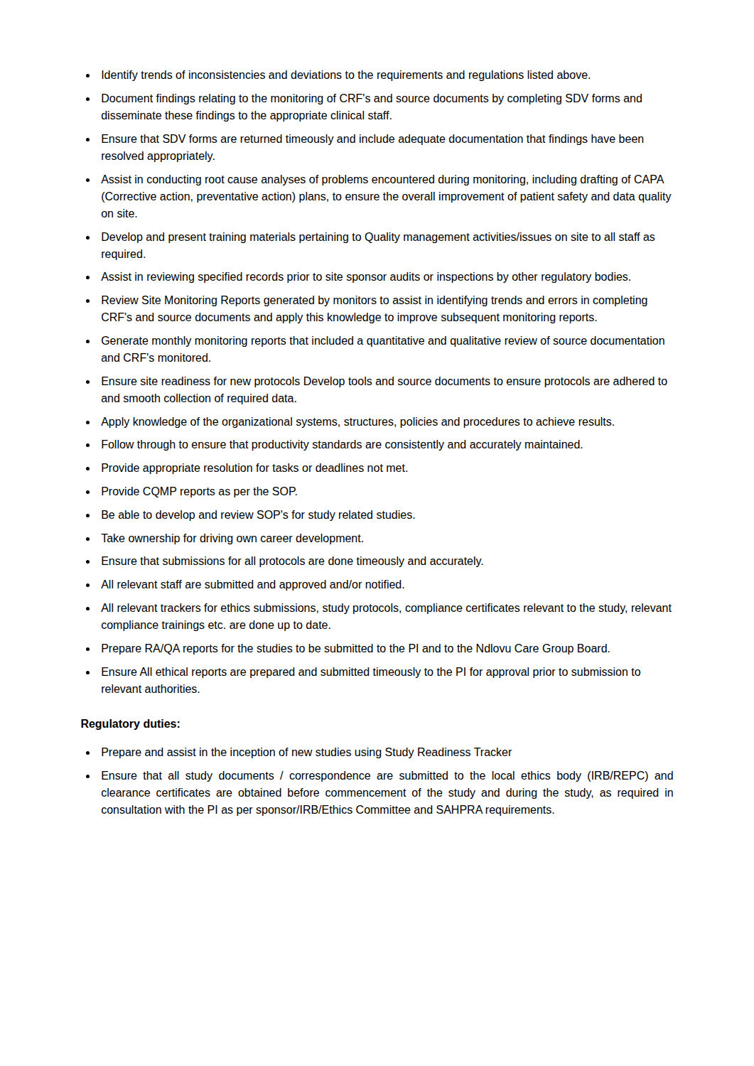Identify trends of inconsistencies and deviations to the requirements and regulations listed above.
Document findings relating to the monitoring of CRF's and source documents by completing SDV forms and disseminate these findings to the appropriate clinical staff.
Ensure that SDV forms are returned timeously and include adequate documentation that findings have been resolved appropriately.
Assist in conducting root cause analyses of problems encountered during monitoring, including drafting of CAPA (Corrective action, preventative action) plans, to ensure the overall improvement of patient safety and data quality on site.
Develop and present training materials pertaining to Quality management activities/issues on site to all staff as required.
Assist in reviewing specified records prior to site sponsor audits or inspections by other regulatory bodies.
Review Site Monitoring Reports generated by monitors to assist in identifying trends and errors in completing CRF's and source documents and apply this knowledge to improve subsequent monitoring reports.
Generate monthly monitoring reports that included a quantitative and qualitative review of source documentation and CRF's monitored.
Ensure site readiness for new protocols Develop tools and source documents to ensure protocols are adhered to and smooth collection of required data.
Apply knowledge of the organizational systems, structures, policies and procedures to achieve results.
Follow through to ensure that productivity standards are consistently and accurately maintained.
Provide appropriate resolution for tasks or deadlines not met.
Provide CQMP reports as per the SOP.
Be able to develop and review SOP's for study related studies.
Take ownership for driving own career development.
Ensure that submissions for all protocols are done timeously and accurately.
All relevant staff are submitted and approved and/or notified.
All relevant trackers for ethics submissions, study protocols, compliance certificates relevant to the study, relevant compliance trainings etc. are done up to date.
Prepare RA/QA reports for the studies to be submitted to the PI and to the Ndlovu Care Group Board.
Ensure All ethical reports are prepared and submitted timeously to the PI for approval prior to submission to relevant authorities.
Regulatory duties:
Prepare and assist in the inception of new studies using Study Readiness Tracker
Ensure that all study documents / correspondence are submitted to the local ethics body (IRB/REPC) and clearance certificates are obtained before commencement of the study and during the study, as required in consultation with the PI as per sponsor/IRB/Ethics Committee and SAHPRA requirements.